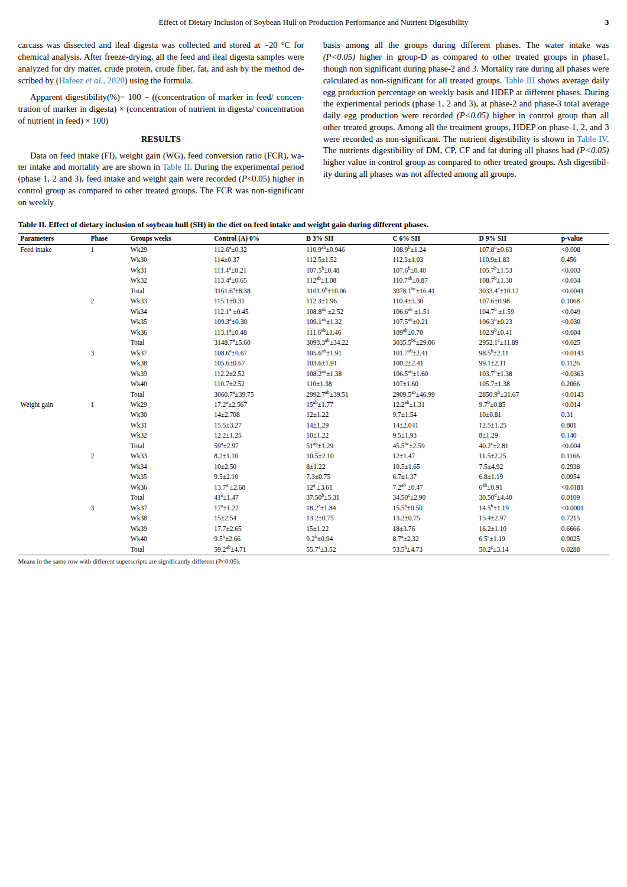Effect of Dietary Inclusion of Soybean Hull on Production Performance and Nutrient Digestibility 3
carcass was dissected and ileal digesta was collected and stored at −20 °C for chemical analysis. After freeze-drying, all the feed and ileal digesta samples were analyzed for dry matter, crude protein, crude fiber, fat, and ash by the method described by (Hafeez et al., 2020) using the formula.
Apparent digestibility(%)= 100 − ((concentration of marker in feed/ concentration of marker in digesta) × (concentration of nutrient in digesta/ concentration of nutrient in feed) × 100)
Results
Data on feed intake (FI), weight gain (WG), feed conversion ratio (FCR), water intake and mortality are are shown in Table II. During the experimental period (phase 1, 2 and 3), feed intake and weight gain were recorded (P<0.05) higher in control group as compared to other treated groups. The FCR was non-significant on weekly
basis among all the groups during different phases. The water intake was (P<0.05) higher in group-D as compared to other treated groups in phase1, though non significant during phase-2 and 3. Mortality rate during all phases were calculated as non-significant for all treated groups. Table III shows average daily egg production percentage on weekly basis and HDEP at different phases. During the experimental periods (phase 1, 2 and 3), at phase-2 and phase-3 total average daily egg production were recorded (P<0.05) higher in control group than all other treated groups. Among all the treatment groups, HDEP on phase-1, 2, and 3 were recorded as non-significant. The nutrient digestibility is shown in Table IV. The nutrients digestibility of DM, CP, CF and fat during all phases had (P<0.05) higher value in control group as compared to other treated groups. Ash digestibility during all phases was not affected among all groups.
Table II. Effect of dietary inclusion of soybean hull (SH) in the diet on feed intake and weight gain during different phases.
| Parameters | Phase | Groups weeks | Control (A) 0% | B 3% SH | C 6% SH | D 9% SH | p-value |
| --- | --- | --- | --- | --- | --- | --- | --- |
| Feed intake | 1 | Wk29 | 112.6 a ±0.32 | 110.9 ab ±0.946 | 108.9 b ±1.24 | 107.8 b ±0.63 | <0.008 |
| | | Wk30 | 114±0.37 | 112.5±1.52 | 112.3±1.03 | 110.9±1.83 | 0.456 |
| | | Wk31 | 111.4 a ±0.21 | 107.5 b ±0.48 | 107.6 b ±0.40 | 105.7 b ±1.53 | <0.003 |
| | | Wk32 | 113.4 a ±0.65 | 112 ab ±1.08 | 110.7 ab ±0.87 | 108.7 b ±1.30 | <0.034 |
| | | Total | 3161.6 a ±8.38 | 3101.9 b ±10.06 | 3078.1 bc ±16.41 | 3033.4 c ±10.12 | <0.0041 |
| | 2 | Wk33 | 115.1±0.31 | 112.3±1.96 | 110.4±3.30 | 107.6±0.98 | 0.1068 |
| | | Wk34 | 112.1 a ±0.45 | 108.8 ab ±2.52 | 106.6 ab ±1.51 | 104.7 b ±1.59 | <0.049 |
| | | Wk35 | 109.3 a ±0.30 | 109.1 ab ±1.32 | 107.5 ab ±0.21 | 106.3 b ±0.23 | <0.030 |
| | | Wk36 | 113.1 a ±0.48 | 111.6 ab ±1.46 | 109 ab ±0.70 | 102.9 b ±0.41 | <0.004 |
| | | Total | 3148.7 a ±5.60 | 3093.3 ab ±34.22 | 3035.5 bc ±29.06 | 2952.1 c ±11.89 | <0.025 |
| | 3 | Wk37 | 108.6 a ±0.67 | 105.6 ab ±1.91 | 101.7 ab ±2.41 | 98.5 b ±2.11 | <0.0143 |
| | | Wk38 | 105.6±0.67 | 103.6±1.91 | 100.2±2.41 | 99.1±2.11 | 0.1126 |
| | | Wk39 | 112.2±2.52 | 108.2 ab ±1.38 | 106.5 ab ±1.60 | 103.7 b ±1.38 | <0.0363 |
| | | Wk40 | 110.7±2.52 | 110±1.38 | 107±1.60 | 105.7±1.38 | 0.2066 |
| | | Total | 3060.7 a ±39.75 | 2992.7 ab ±39.51 | 2909.5 ab ±46.99 | 2850.9 b ±31.67 | <0.0143 |
| Weight gain | 1 | Wk29 | 17.2 a ±2.567 | 15 ab ±1.77 | 12.2 ab ±1.31 | 9.7 b ±0.85 | <0.014 |
| | | Wk30 | 14±2.708 | 12±1.22 | 9.7±1.54 | 10±0.81 | 0.31 |
| | | Wk31 | 15.5±3.27 | 14±1.29 | 14±2.041 | 12.5±1.25 | 0.801 |
| | | Wk32 | 12.2±1.25 | 10±1.22 | 9.5±1.93 | 8±1.29 | 0.140 |
| | | Total | 59 a ±2.97 | 51 ab ±1.29 | 45.5 bc ±2.59 | 40.2 c ±2.81 | <0.004 |
| | 2 | Wk33 | 8.2±1.10 | 10.5±2.10 | 12±1.47 | 11.5±2.25 | 0.1166 |
| | | Wk34 | 10±2.50 | 8±1.22 | 10.5±1.65 | 7.5±4.92 | 0.2938 |
| | | Wk35 | 9.5±2.10 | 7.3±0.75 | 6.7±1.37 | 6.8±1.19 | 0.0954 |
| | | Wk36 | 13.7 a ±2.68 | 12 a ±3.61 | 7.2 ab ±0.47 | 6 ab ±0.91 | <0.0181 |
| | | Total | 41 a ±1.47 | 37.50 b ±5.31 | 34.50 c ±2.90 | 30.50 d ±4.40 | 0.0109 |
| | 3 | Wk37 | 17 a ±1.22 | 18.2 a ±1.84 | 15.5 b ±0.50 | 14.5 b ±1.19 | <0.0001 |
| | | Wk38 | 15±2.54 | 13.2±0.75 | 13.2±0.75 | 15.4±2.97 | 0.7215 |
| | | Wk39 | 17.7±2.65 | 15±1.22 | 18±3.76 | 16.2±1.10 | 0.6666 |
| | | Wk40 | 9.5 b ±2.66 | 9.2 b ±0.94 | 8.7 a ±2.32 | 6.5 c ±1.19 | 0.0025 |
| | | Total | 59.2 ab ±4.71 | 55.7 a ±3.52 | 53.5 b ±4.73 | 50.2 c ±3.14 | 0.0288 |
Means in the same row with different superscripts are significantly different (P<0.05).
Online First Article